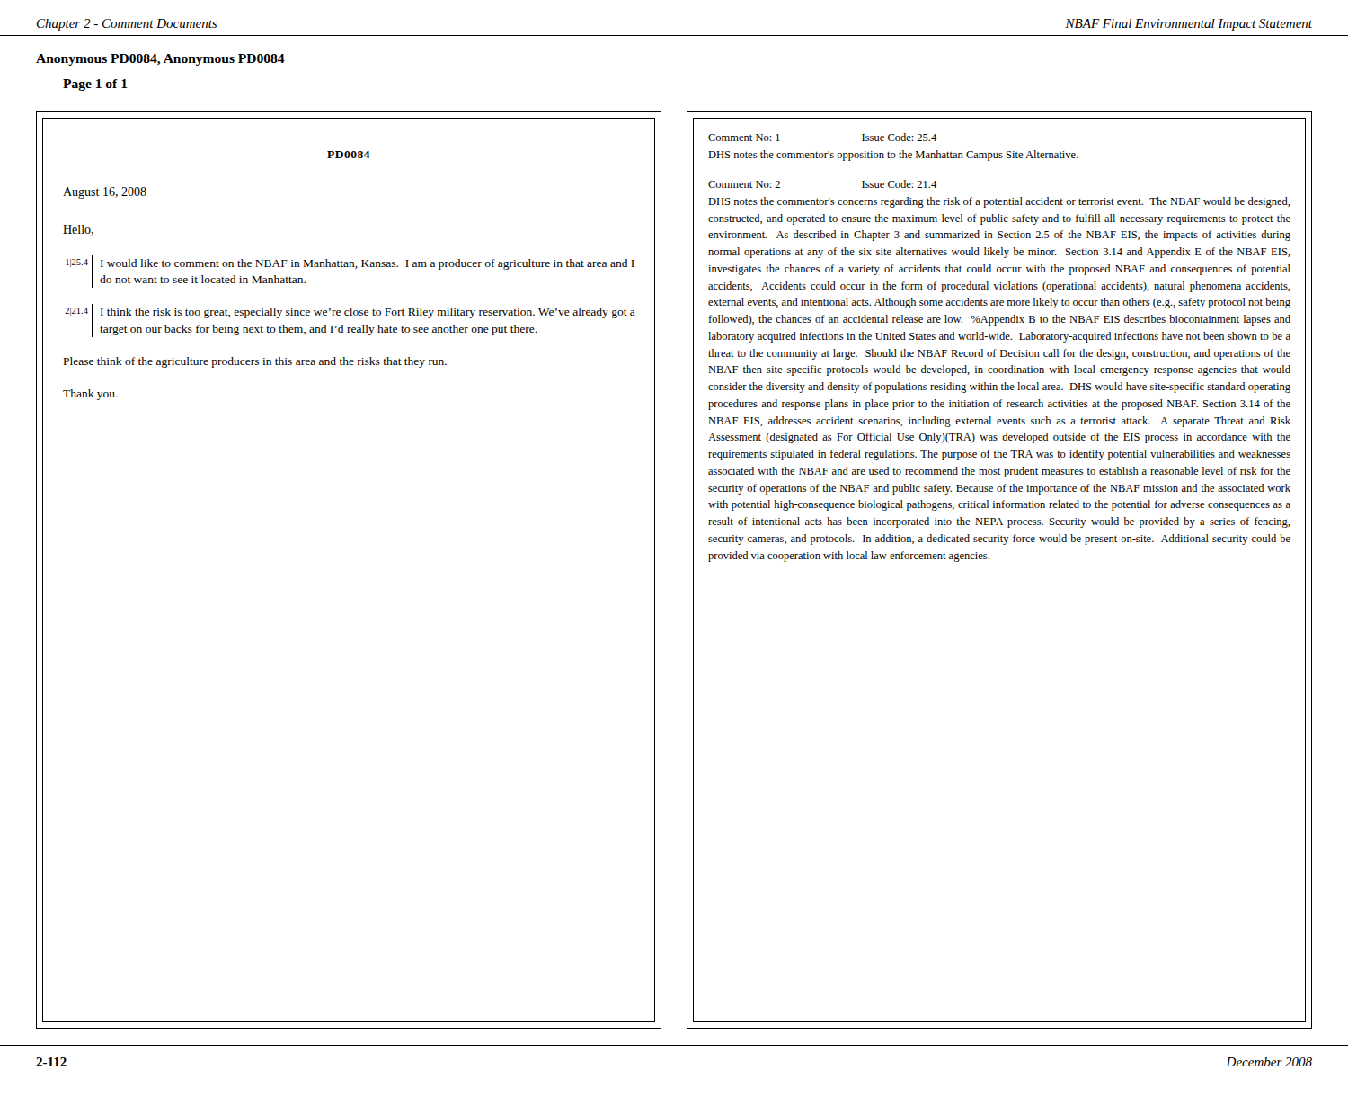Chapter 2 - Comment Documents
NBAF Final Environmental Impact Statement
Anonymous PD0084, Anonymous PD0084
Page 1 of 1
PD0084
August 16, 2008
Hello,
1|25.4
I would like to comment on the NBAF in Manhattan, Kansas. I am a producer of agriculture in that area and I do not want to see it located in Manhattan.
2|21.4
I think the risk is too great, especially since we’re close to Fort Riley military reservation. We’ve already got a target on our backs for being next to them, and I’d really hate to see another one put there.
Please think of the agriculture producers in this area and the risks that they run.
Thank you.
Comment No: 1Issue Code: 25.4
DHS notes the commentor's opposition to the Manhattan Campus Site Alternative.
Comment No: 2Issue Code: 21.4
DHS notes the commentor's concerns regarding the risk of a potential accident or terrorist event. The NBAF would be designed, constructed, and operated to ensure the maximum level of public safety and to fulfill all necessary requirements to protect the environment. As described in Chapter 3 and summarized in Section 2.5 of the NBAF EIS, the impacts of activities during normal operations at any of the six site alternatives would likely be minor. Section 3.14 and Appendix E of the NBAF EIS, investigates the chances of a variety of accidents that could occur with the proposed NBAF and consequences of potential accidents, Accidents could occur in the form of procedural violations (operational accidents), natural phenomena accidents, external events, and intentional acts. Although some accidents are more likely to occur than others (e.g., safety protocol not being followed), the chances of an accidental release are low. %Appendix B to the NBAF EIS describes biocontainment lapses and laboratory acquired infections in the United States and world-wide. Laboratory-acquired infections have not been shown to be a threat to the community at large. Should the NBAF Record of Decision call for the design, construction, and operations of the NBAF then site specific protocols would be developed, in coordination with local emergency response agencies that would consider the diversity and density of populations residing within the local area. DHS would have site-specific standard operating procedures and response plans in place prior to the initiation of research activities at the proposed NBAF. Section 3.14 of the NBAF EIS, addresses accident scenarios, including external events such as a terrorist attack. A separate Threat and Risk Assessment (designated as For Official Use Only)(TRA) was developed outside of the EIS process in accordance with the requirements stipulated in federal regulations. The purpose of the TRA was to identify potential vulnerabilities and weaknesses associated with the NBAF and are used to recommend the most prudent measures to establish a reasonable level of risk for the security of operations of the NBAF and public safety. Because of the importance of the NBAF mission and the associated work with potential high-consequence biological pathogens, critical information related to the potential for adverse consequences as a result of intentional acts has been incorporated into the NEPA process. Security would be provided by a series of fencing, security cameras, and protocols. In addition, a dedicated security force would be present on-site. Additional security could be provided via cooperation with local law enforcement agencies.
2-112
December 2008